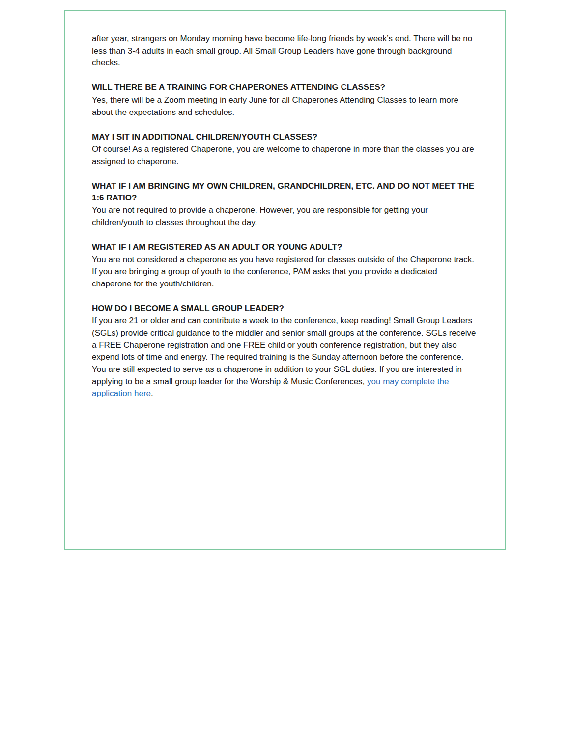after year, strangers on Monday morning have become life-long friends by week’s end. There will be no less than 3-4 adults in each small group. All Small Group Leaders have gone through background checks.
Will there be a training for chaperones attending classes?
Yes, there will be a Zoom meeting in early June for all Chaperones Attending Classes to learn more about the expectations and schedules.
May I sit in additional children/youth classes?
Of course! As a registered Chaperone, you are welcome to chaperone in more than the classes you are assigned to chaperone.
What if I am bringing my own children, grandchildren, etc. and do not meet the 1:6 ratio?
You are not required to provide a chaperone. However, you are responsible for getting your children/youth to classes throughout the day.
What if I am registered as an adult or young adult?
You are not considered a chaperone as you have registered for classes outside of the Chaperone track. If you are bringing a group of youth to the conference, PAM asks that you provide a dedicated chaperone for the youth/children.
How do I become a small group leader?
If you are 21 or older and can contribute a week to the conference, keep reading! Small Group Leaders (SGLs) provide critical guidance to the middler and senior small groups at the conference. SGLs receive a FREE Chaperone registration and one FREE child or youth conference registration, but they also expend lots of time and energy. The required training is the Sunday afternoon before the conference. You are still expected to serve as a chaperone in addition to your SGL duties. If you are interested in applying to be a small group leader for the Worship & Music Conferences, you may complete the application here.